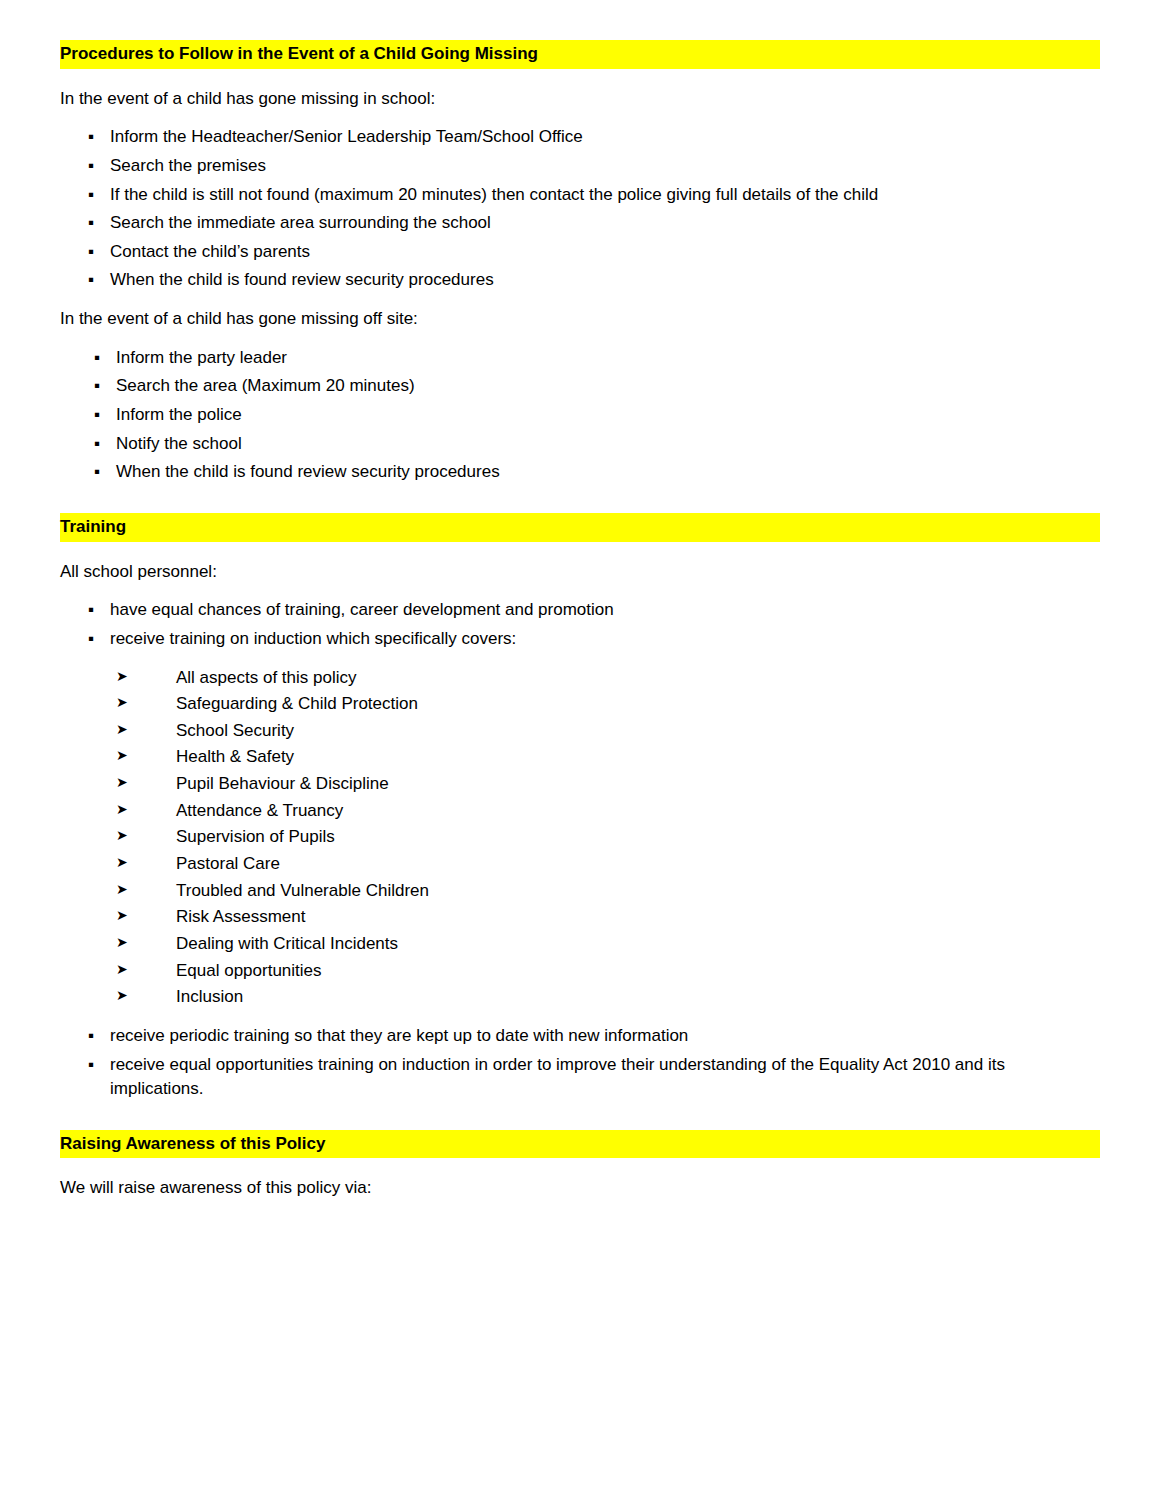Procedures to Follow in the Event of a Child Going Missing
In the event of a child has gone missing in school:
Inform the Headteacher/Senior Leadership Team/School Office
Search the premises
If the child is still not found (maximum 20 minutes) then contact the police giving full details of the child
Search the immediate area surrounding the school
Contact the child’s parents
When the child is found review security procedures
In the event of a child has gone missing off site:
Inform the party leader
Search the area (Maximum 20 minutes)
Inform the police
Notify the school
When the child is found review security procedures
Training
All school personnel:
have equal chances of training, career development and promotion
receive training on induction which specifically covers:
All aspects of this policy
Safeguarding & Child Protection
School Security
Health & Safety
Pupil Behaviour & Discipline
Attendance & Truancy
Supervision of Pupils
Pastoral Care
Troubled and Vulnerable Children
Risk Assessment
Dealing with Critical Incidents
Equal opportunities
Inclusion
receive periodic training so that they are kept up to date with new information
receive equal opportunities training on induction in order to improve their understanding of the Equality Act 2010 and its implications.
Raising Awareness of this Policy
We will raise awareness of this policy via: